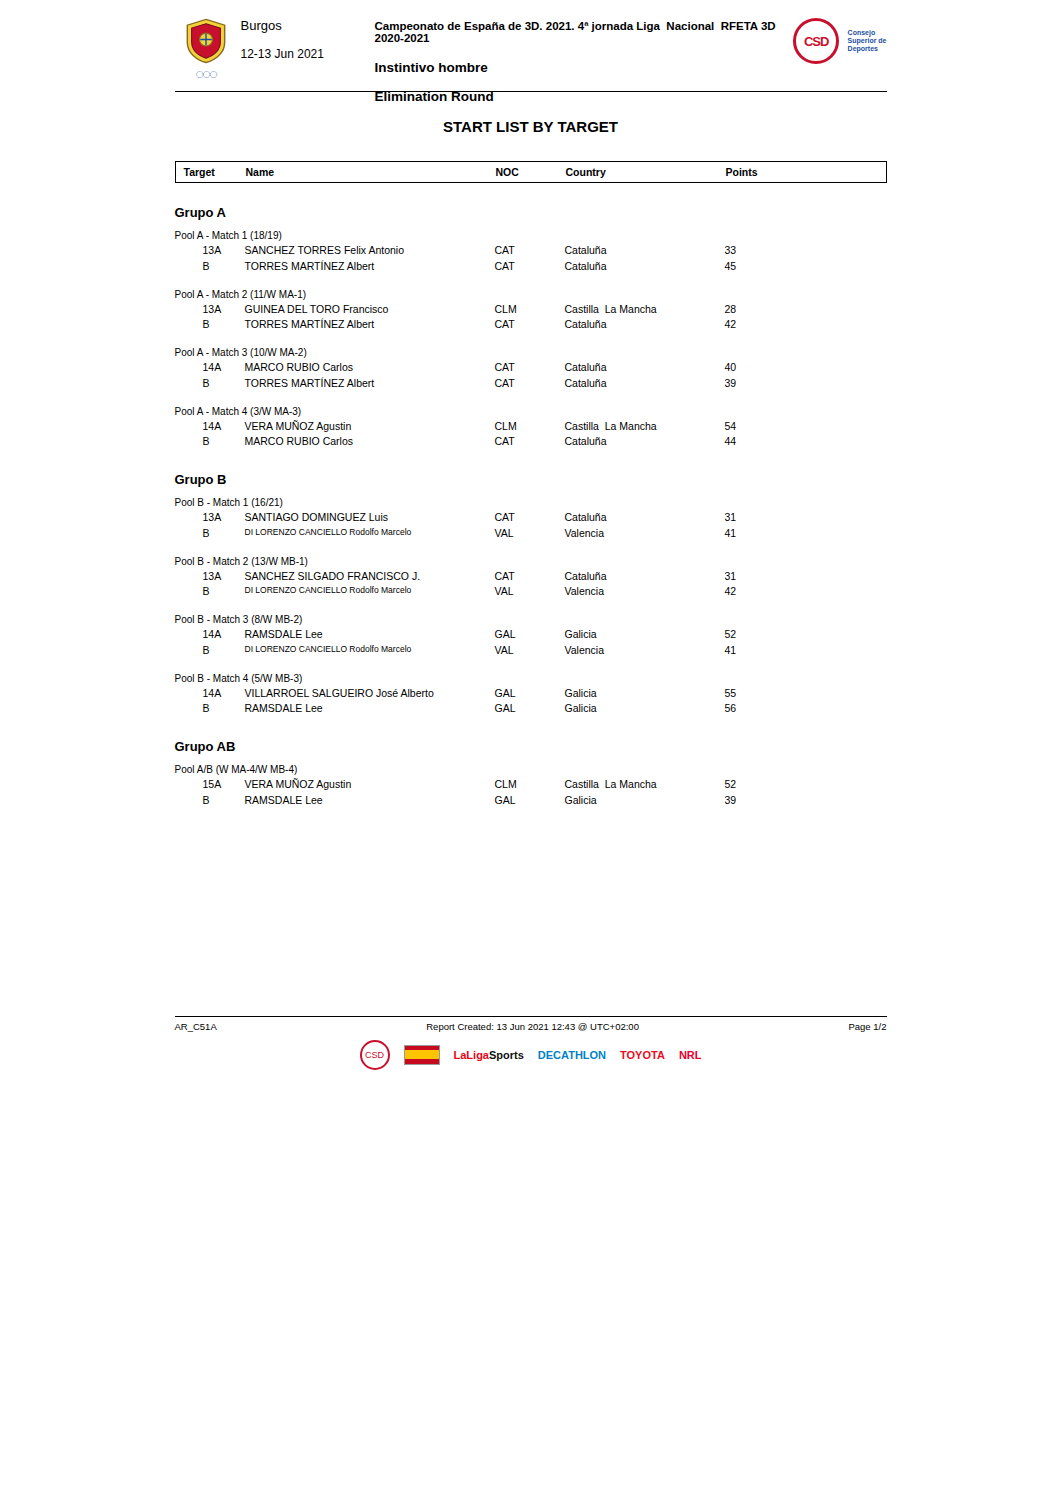◌◌◌
Burgos
12-13 Jun 2021
Campeonato de España de 3D. 2021. 4ª jornada Liga Nacional RFETA 3D 2020-2021
Instintivo hombre
Elimination Round
CSD Consejo Superior de Deportes
START LIST BY TARGET
Target
Name
NOC
Country
Points
Grupo A
Pool A - Match 1 (18/19)
13A
SANCHEZ TORRES Felix Antonio
CAT
Cataluña
33
B
TORRES MARTÍNEZ Albert
CAT
Cataluña
45
Pool A - Match 2 (11/W MA-1)
13A
GUINEA DEL TORO Francisco
CLM
Castilla La Mancha
28
B
TORRES MARTÍNEZ Albert
CAT
Cataluña
42
Pool A - Match 3 (10/W MA-2)
14A
MARCO RUBIO Carlos
CAT
Cataluña
40
B
TORRES MARTÍNEZ Albert
CAT
Cataluña
39
Pool A - Match 4 (3/W MA-3)
14A
VERA MUÑOZ Agustin
CLM
Castilla La Mancha
54
B
MARCO RUBIO Carlos
CAT
Cataluña
44
Grupo B
Pool B - Match 1 (16/21)
13A
SANTIAGO DOMINGUEZ Luis
CAT
Cataluña
31
B
DI LORENZO CANCIELLO Rodolfo Marcelo
VAL
Valencia
41
Pool B - Match 2 (13/W MB-1)
13A
SANCHEZ SILGADO FRANCISCO J.
CAT
Cataluña
31
B
DI LORENZO CANCIELLO Rodolfo Marcelo
VAL
Valencia
42
Pool B - Match 3 (8/W MB-2)
14A
RAMSDALE Lee
GAL
Galicia
52
B
DI LORENZO CANCIELLO Rodolfo Marcelo
VAL
Valencia
41
Pool B - Match 4 (5/W MB-3)
14A
VILLARROEL SALGUEIRO José Alberto
GAL
Galicia
55
B
RAMSDALE Lee
GAL
Galicia
56
Grupo AB
Pool A/B (W MA-4/W MB-4)
15A
VERA MUÑOZ Agustin
CLM
Castilla La Mancha
52
B
RAMSDALE Lee
GAL
Galicia
39
AR_C51A
Report Created: 13 Jun 2021 12:43 @ UTC+02:00
Page 1/2
CSD LaLiga Sports DECATHLON TOYOTA NRL